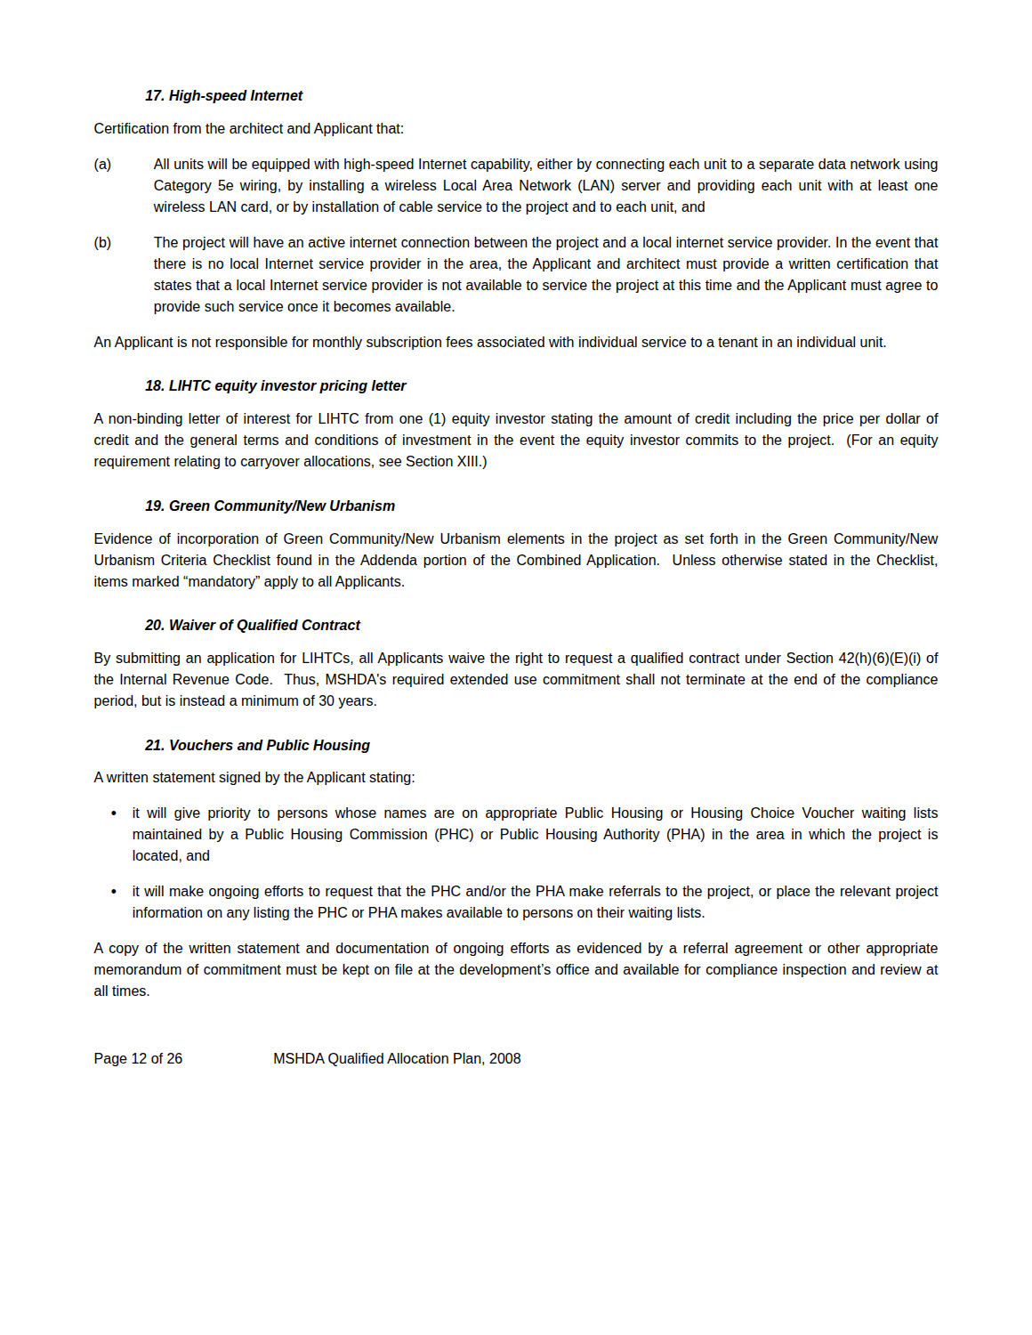17. High-speed Internet
Certification from the architect and Applicant that:
(a)
All units will be equipped with high-speed Internet capability, either by connecting each unit to a separate data network using Category 5e wiring, by installing a wireless Local Area Network (LAN) server and providing each unit with at least one wireless LAN card, or by installation of cable service to the project and to each unit, and
(b)
The project will have an active internet connection between the project and a local internet service provider. In the event that there is no local Internet service provider in the area, the Applicant and architect must provide a written certification that states that a local Internet service provider is not available to service the project at this time and the Applicant must agree to provide such service once it becomes available.
An Applicant is not responsible for monthly subscription fees associated with individual service to a tenant in an individual unit.
18. LIHTC equity investor pricing letter
A non-binding letter of interest for LIHTC from one (1) equity investor stating the amount of credit including the price per dollar of credit and the general terms and conditions of investment in the event the equity investor commits to the project. (For an equity requirement relating to carryover allocations, see Section XIII.)
19. Green Community/New Urbanism
Evidence of incorporation of Green Community/New Urbanism elements in the project as set forth in the Green Community/New Urbanism Criteria Checklist found in the Addenda portion of the Combined Application. Unless otherwise stated in the Checklist, items marked “mandatory” apply to all Applicants.
20. Waiver of Qualified Contract
By submitting an application for LIHTCs, all Applicants waive the right to request a qualified contract under Section 42(h)(6)(E)(i) of the Internal Revenue Code. Thus, MSHDA's required extended use commitment shall not terminate at the end of the compliance period, but is instead a minimum of 30 years.
21. Vouchers and Public Housing
A written statement signed by the Applicant stating:
it will give priority to persons whose names are on appropriate Public Housing or Housing Choice Voucher waiting lists maintained by a Public Housing Commission (PHC) or Public Housing Authority (PHA) in the area in which the project is located, and
it will make ongoing efforts to request that the PHC and/or the PHA make referrals to the project, or place the relevant project information on any listing the PHC or PHA makes available to persons on their waiting lists.
A copy of the written statement and documentation of ongoing efforts as evidenced by a referral agreement or other appropriate memorandum of commitment must be kept on file at the development’s office and available for compliance inspection and review at all times.
Page 12 of 26 MSHDA Qualified Allocation Plan, 2008